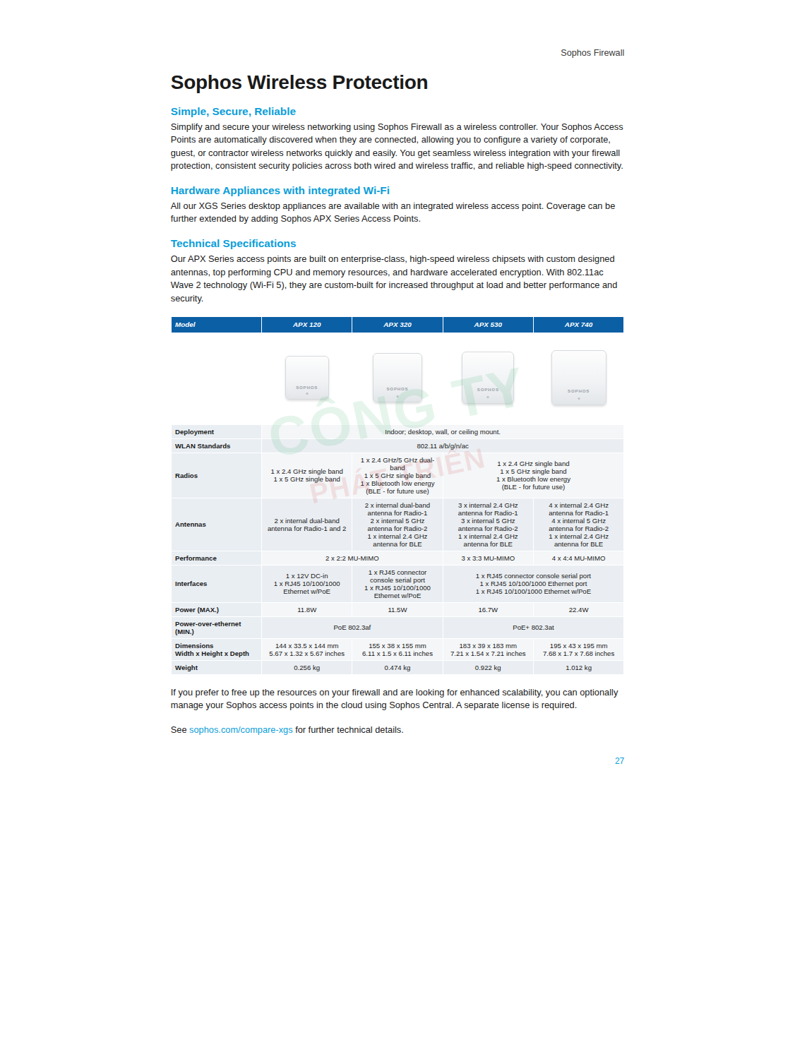Sophos Firewall
Sophos Wireless Protection
Simple, Secure, Reliable
Simplify and secure your wireless networking using Sophos Firewall as a wireless controller. Your Sophos Access Points are automatically discovered when they are connected, allowing you to configure a variety of corporate, guest, or contractor wireless networks quickly and easily. You get seamless wireless integration with your firewall protection, consistent security policies across both wired and wireless traffic, and reliable high-speed connectivity.
Hardware Appliances with integrated Wi-Fi
All our XGS Series desktop appliances are available with an integrated wireless access point. Coverage can be further extended by adding Sophos APX Series Access Points.
Technical Specifications
Our APX Series access points are built on enterprise-class, high-speed wireless chipsets with custom designed antennas, top performing CPU and memory resources, and hardware accelerated encryption. With 802.11ac Wave 2 technology (Wi-Fi 5), they are custom-built for increased throughput at load and better performance and security.
| Model | APX 120 | APX 320 | APX 530 | APX 740 |
| --- | --- | --- | --- | --- |
| | SOPHOS | SOPHOS | SOPHOS | SOPHOS |
| Deployment | Indoor; desktop, wall, or ceiling mount. |
| WLAN Standards | 802.11 a/b/g/n/ac |
| Radios | 1 x 2.4 GHz single band 1 x 5 GHz single band | 1 x 2.4 GHz/5 GHz dual-band 1 x 5 GHz single band 1 x Bluetooth low energy (BLE - for future use) | 1 x 2.4 GHz single band 1 x 5 GHz single band 1 x Bluetooth low energy (BLE - for future use) |
| Antennas | 2 x internal dual-band antenna for Radio-1 and 2 | 2 x internal dual-band antenna for Radio-1 2 x internal 5 GHz antenna for Radio-2 1 x internal 2.4 GHz antenna for BLE | 3 x internal 2.4 GHz antenna for Radio-1 3 x internal 5 GHz antenna for Radio-2 1 x internal 2.4 GHz antenna for BLE | 4 x internal 2.4 GHz antenna for Radio-1 4 x internal 5 GHz antenna for Radio-2 1 x internal 2.4 GHz antenna for BLE |
| Performance | 2 x 2:2 MU-MIMO | 3 x 3:3 MU-MIMO | 4 x 4:4 MU-MIMO |
| Interfaces | 1 x 12V DC-in 1 x RJ45 10/100/1000 Ethernet w/PoE | 1 x RJ45 connector console serial port 1 x RJ45 10/100/1000 Ethernet w/PoE | 1 x RJ45 connector console serial port 1 x RJ45 10/100/1000 Ethernet port 1 x RJ45 10/100/1000 Ethernet w/PoE |
| Power (MAX.) | 11.8W | 11.5W | 16.7W | 22.4W |
| Power-over-ethernet (MIN.) | PoE 802.3af | PoE+ 802.3at |
| Dimensions Width x Height x Depth | 144 x 33.5 x 144 mm 5.67 x 1.32 x 5.67 inches | 155 x 38 x 155 mm 6.11 x 1.5 x 6.11 inches | 183 x 39 x 183 mm 7.21 x 1.54 x 7.21 inches | 195 x 43 x 195 mm 7.68 x 1.7 x 7.68 inches |
| Weight | 0.256 kg | 0.474 kg | 0.922 kg | 1.012 kg |
If you prefer to free up the resources on your firewall and are looking for enhanced scalability, you can optionally manage your Sophos access points in the cloud using Sophos Central. A separate license is required.
See sophos.com/compare-xgs for further technical details.
CÔNG TY
PHÁT TRIỂN
27